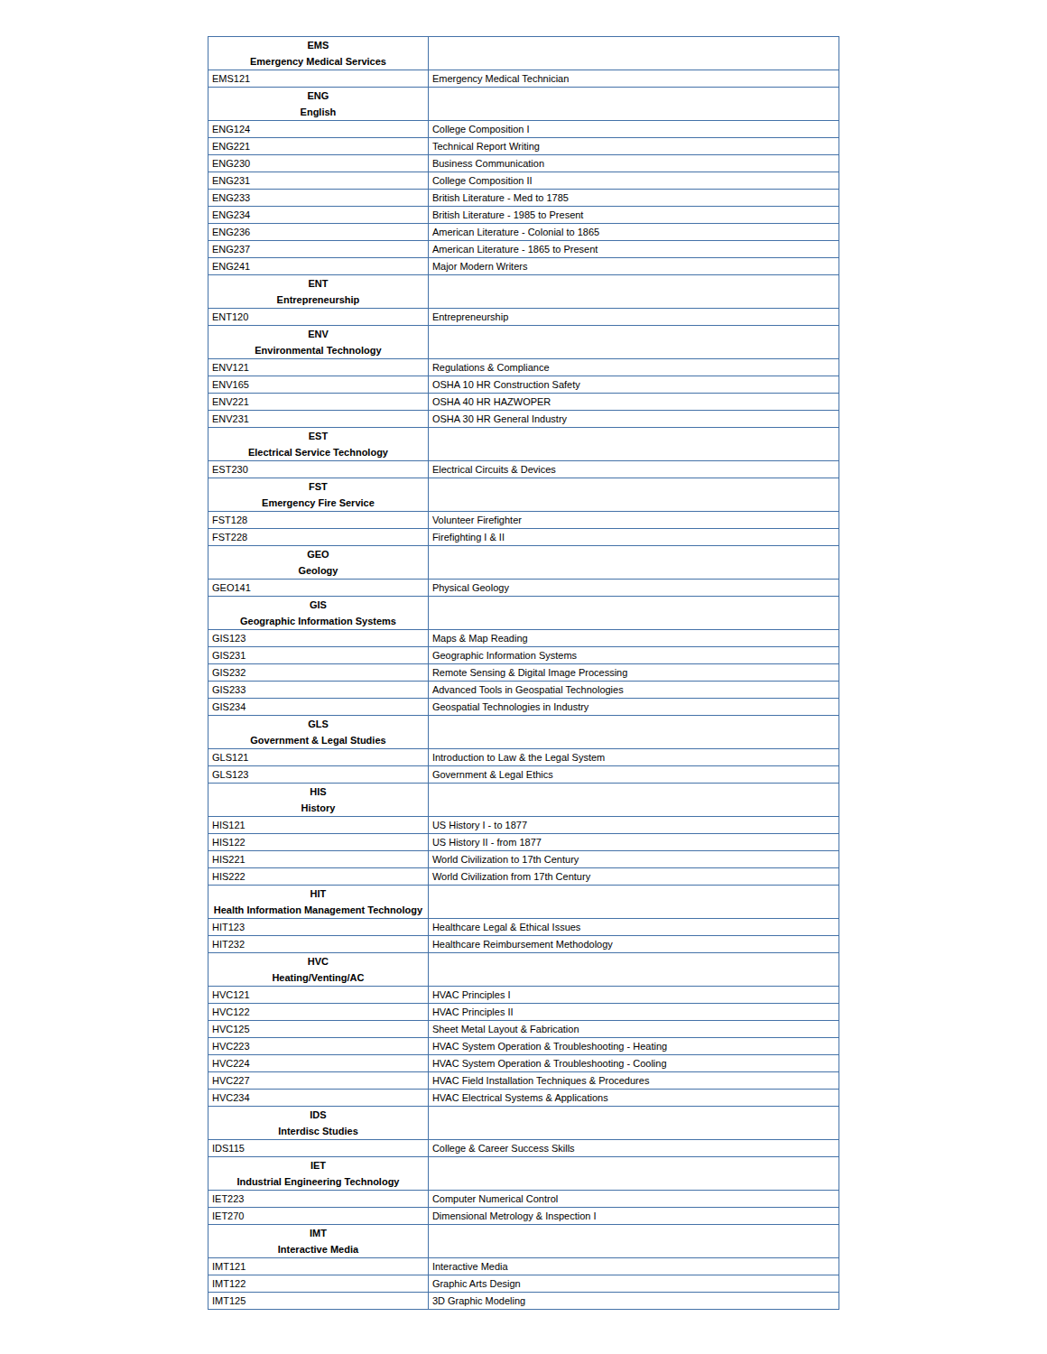| EMS | |
| Emergency Medical Services | |
| EMS121 | Emergency Medical Technician |
| ENG | |
| English | |
| ENG124 | College Composition I |
| ENG221 | Technical Report Writing |
| ENG230 | Business Communication |
| ENG231 | College Composition II |
| ENG233 | British Literature - Med to 1785 |
| ENG234 | British Literature - 1985 to Present |
| ENG236 | American Literature - Colonial to 1865 |
| ENG237 | American Literature - 1865 to Present |
| ENG241 | Major Modern Writers |
| ENT | |
| Entrepreneurship | |
| ENT120 | Entrepreneurship |
| ENV | |
| Environmental Technology | |
| ENV121 | Regulations & Compliance |
| ENV165 | OSHA 10 HR Construction Safety |
| ENV221 | OSHA 40 HR HAZWOPER |
| ENV231 | OSHA 30 HR General Industry |
| EST | |
| Electrical Service Technology | |
| EST230 | Electrical Circuits & Devices |
| FST | |
| Emergency Fire Service | |
| FST128 | Volunteer Firefighter |
| FST228 | Firefighting I & II |
| GEO | |
| Geology | |
| GEO141 | Physical Geology |
| GIS | |
| Geographic Information Systems | |
| GIS123 | Maps & Map Reading |
| GIS231 | Geographic Information Systems |
| GIS232 | Remote Sensing & Digital Image Processing |
| GIS233 | Advanced Tools in Geospatial Technologies |
| GIS234 | Geospatial Technologies in Industry |
| GLS | |
| Government & Legal Studies | |
| GLS121 | Introduction to Law & the Legal System |
| GLS123 | Government & Legal Ethics |
| HIS | |
| History | |
| HIS121 | US History I - to 1877 |
| HIS122 | US History II - from 1877 |
| HIS221 | World Civilization to 17th Century |
| HIS222 | World Civilization from 17th Century |
| HIT | |
| Health Information Management Technology | |
| HIT123 | Healthcare Legal & Ethical Issues |
| HIT232 | Healthcare Reimbursement Methodology |
| HVC | |
| Heating/Venting/AC | |
| HVC121 | HVAC Principles I |
| HVC122 | HVAC Principles II |
| HVC125 | Sheet Metal Layout & Fabrication |
| HVC223 | HVAC System Operation & Troubleshooting - Heating |
| HVC224 | HVAC System Operation & Troubleshooting - Cooling |
| HVC227 | HVAC Field Installation Techniques & Procedures |
| HVC234 | HVAC Electrical Systems & Applications |
| IDS | |
| Interdisc Studies | |
| IDS115 | College & Career Success Skills |
| IET | |
| Industrial Engineering Technology | |
| IET223 | Computer Numerical Control |
| IET270 | Dimensional Metrology & Inspection I |
| IMT | |
| Interactive Media | |
| IMT121 | Interactive Media |
| IMT122 | Graphic Arts Design |
| IMT125 | 3D Graphic Modeling |